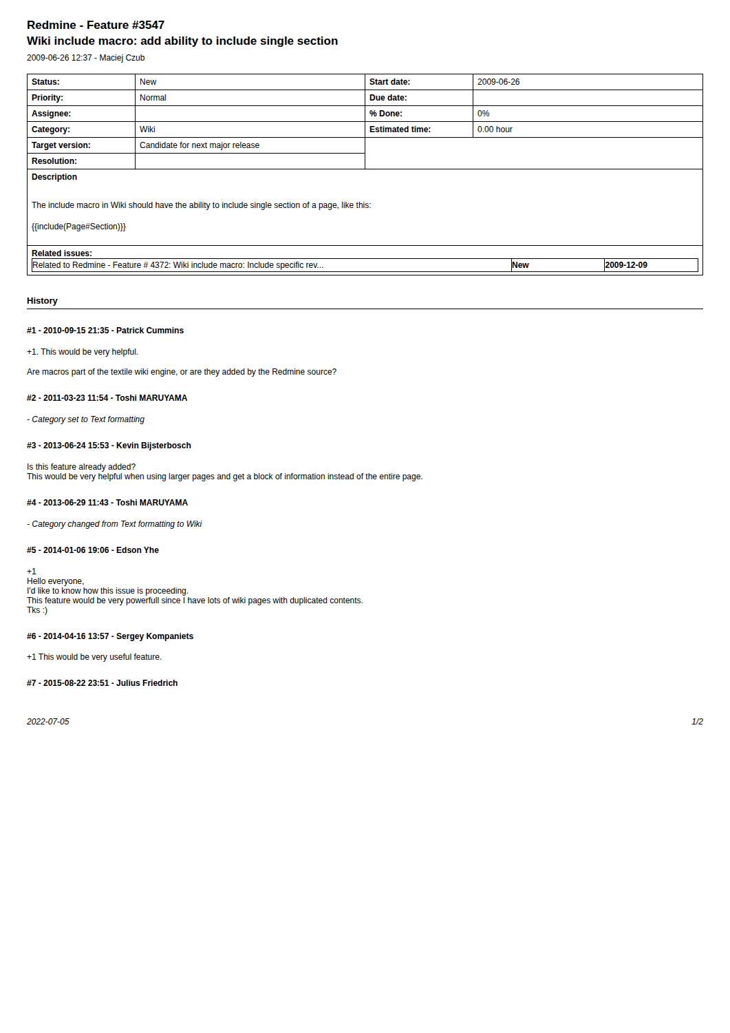Redmine - Feature #3547
Wiki include macro: add ability to include single section
2009-06-26 12:37 - Maciej Czub
| Status: | New | Start date: | 2009-06-26 |
| Priority: | Normal | Due date: | |
| Assignee: | | % Done: | 0% |
| Category: | Wiki | Estimated time: | 0.00 hour |
| Target version: | Candidate for next major release | |
| Resolution: | |
| Description The include macro in Wiki should have the ability to include single section of a page, like this: {{include(Page#Section)}} |
| Related issues: / Related to Redmine - Feature # 4372: Wiki include macro: Include specific rev... / New / 2009-12-09 / |
History
#1 - 2010-09-15 21:35 - Patrick Cummins
+1. This would be very helpful.
Are macros part of the textile wiki engine, or are they added by the Redmine source?
#2 - 2011-03-23 11:54 - Toshi MARUYAMA
- Category set to Text formatting
#3 - 2013-06-24 15:53 - Kevin Bijsterbosch
Is this feature already added?
This would be very helpful when using larger pages and get a block of information instead of the entire page.
#4 - 2013-06-29 11:43 - Toshi MARUYAMA
- Category changed from Text formatting to Wiki
#5 - 2014-01-06 19:06 - Edson Yhe
+1
Hello everyone,
I'd like to know how this issue is proceeding.
This feature would be very powerfull since I have lots of wiki pages with duplicated contents.
Tks :)
#6 - 2014-04-16 13:57 - Sergey Kompaniets
+1 This would be very useful feature.
#7 - 2015-08-22 23:51 - Julius Friedrich
2022-07-05 1/2